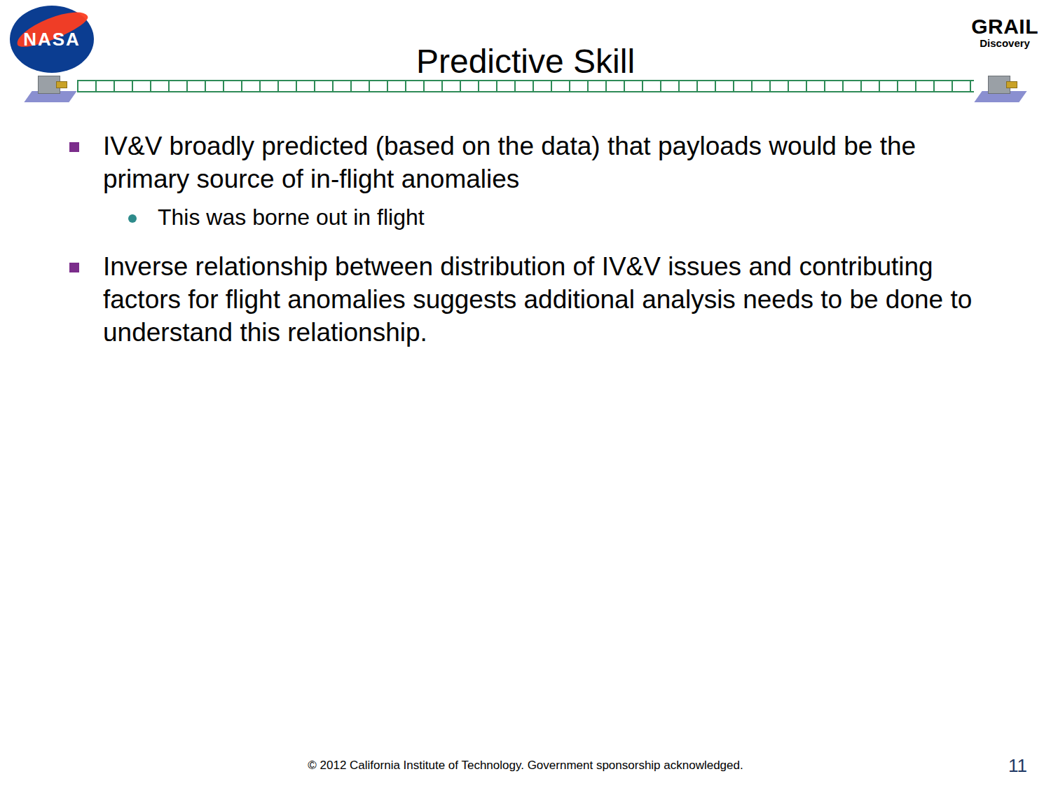NASA
GRAIL
Discovery
Predictive Skill
IV&V broadly predicted (based on the data) that payloads would be the primary source of in-flight anomalies
This was borne out in flight
Inverse relationship between distribution of IV&V issues and contributing factors for flight anomalies suggests additional analysis needs to be done to understand this relationship.
© 2012 California Institute of Technology. Government sponsorship acknowledged.
11